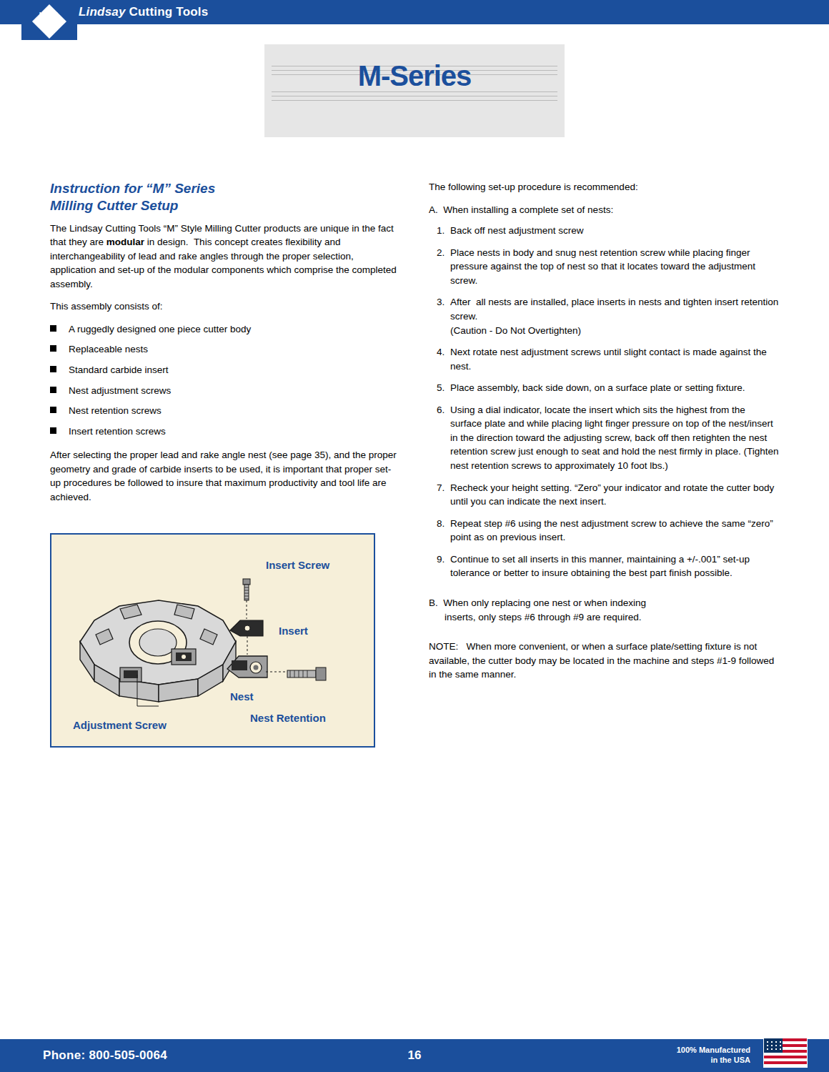LCT
Lindsay Cutting Tools
M-Series
Instruction for “M” Series
Milling Cutter Setup
The Lindsay Cutting Tools “M” Style Milling Cutter products are unique in the fact that they are modular in design. This concept creates flexibility and interchangeability of lead and rake angles through the proper selection, application and set-up of the modular components which comprise the completed assembly.
This assembly consists of:
A ruggedly designed one piece cutter body
Replaceable nests
Standard carbide insert
Nest adjustment screws
Nest retention screws
Insert retention screws
After selecting the proper lead and rake angle nest (see page 35), and the proper geometry and grade of carbide inserts to be used, it is important that proper set-up procedures be followed to insure that maximum productivity and tool life are achieved.
Insert Screw Insert Nest Nest Retention Adjustment Screw
The following set-up procedure is recommended:
A. When installing a complete set of nests:
Back off nest adjustment screw
Place nests in body and snug nest retention screw while placing finger pressure against the top of nest so that it locates toward the adjustment screw.
After all nests are installed, place inserts in nests and tighten insert retention screw.
(Caution - Do Not Overtighten)
Next rotate nest adjustment screws until slight contact is made against the nest.
Place assembly, back side down, on a surface plate or setting fixture.
Using a dial indicator, locate the insert which sits the highest from the surface plate and while placing light finger pressure on top of the nest/insert in the direction toward the adjusting screw, back off then retighten the nest retention screw just enough to seat and hold the nest firmly in place. (Tighten nest retention screws to approximately 10 foot lbs.)
Recheck your height setting. “Zero” your indicator and rotate the cutter body until you can indicate the next insert.
Repeat step #6 using the nest adjustment screw to achieve the same “zero” point as on previous insert.
Continue to set all inserts in this manner, maintaining a +/-.001” set-up tolerance or better to insure obtaining the best part finish possible.
B. When only replacing one nest or when indexing
inserts, only steps #6 through #9 are required.
NOTE: When more convenient, or when a surface plate/setting fixture is not available, the cutter body may be located in the machine and steps #1-9 followed in the same manner.
Phone: 800-505-0064
16
100% Manufactured
in the USA